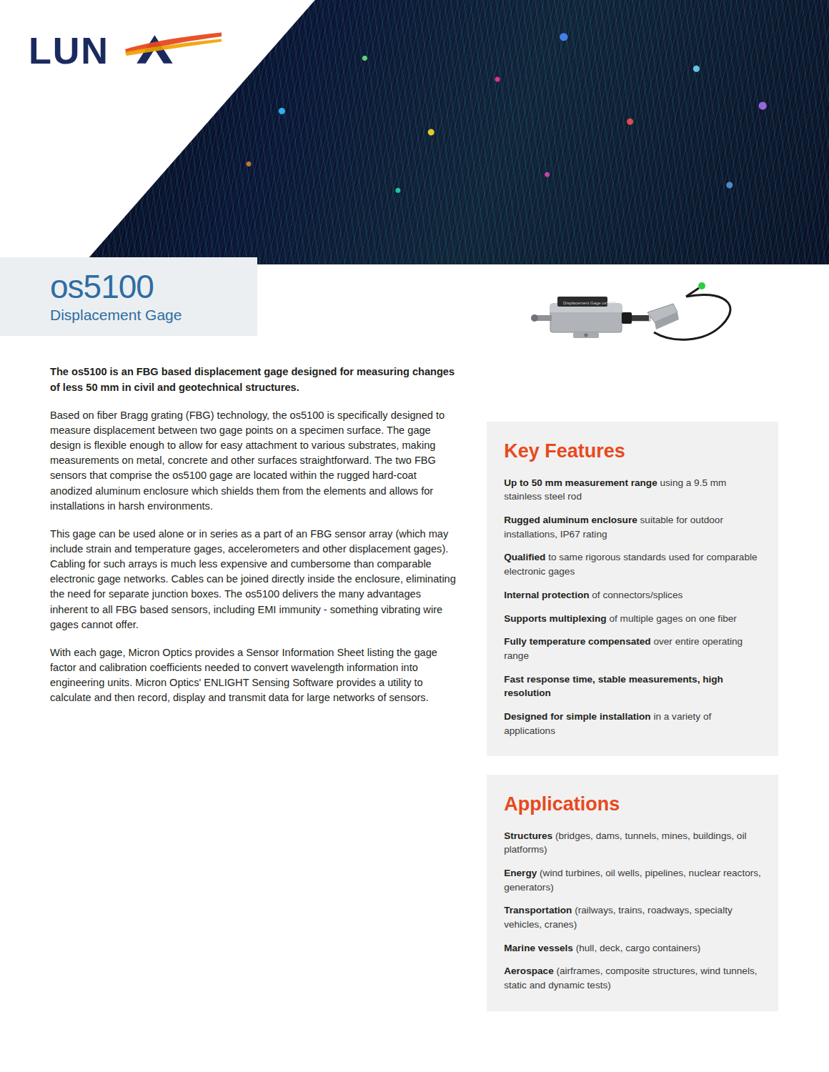LUN
os5100
Displacement Gage
Displacement Gage os5100
The os5100 is an FBG based displacement gage designed for measuring changes of less 50 mm in civil and geotechnical structures.
Based on fiber Bragg grating (FBG) technology, the os5100 is specifically designed to measure displacement between two gage points on a specimen surface. The gage design is flexible enough to allow for easy attachment to various substrates, making measurements on metal, concrete and other surfaces straightforward. The two FBG sensors that comprise the os5100 gage are located within the rugged hard-coat anodized aluminum enclosure which shields them from the elements and allows for installations in harsh environments.
This gage can be used alone or in series as a part of an FBG sensor array (which may include strain and temperature gages, accelerometers and other displacement gages). Cabling for such arrays is much less expensive and cumbersome than comparable electronic gage networks. Cables can be joined directly inside the enclosure, eliminating the need for separate junction boxes. The os5100 delivers the many advantages inherent to all FBG based sensors, including EMI immunity - something vibrating wire gages cannot offer.
With each gage, Micron Optics provides a Sensor Information Sheet listing the gage factor and calibration coefficients needed to convert wavelength information into engineering units. Micron Optics' ENLIGHT Sensing Software provides a utility to calculate and then record, display and transmit data for large networks of sensors.
Key Features
Up to 50 mm measurement range using a 9.5 mm stainless steel rod
Rugged aluminum enclosure suitable for outdoor installations, IP67 rating
Qualified to same rigorous standards used for comparable electronic gages
Internal protection of connectors/splices
Supports multiplexing of multiple gages on one fiber
Fully temperature compensated over entire operating range
Fast response time, stable measurements, high resolution
Designed for simple installation in a variety of applications
Applications
Structures (bridges, dams, tunnels, mines, buildings, oil platforms)
Energy (wind turbines, oil wells, pipelines, nuclear reactors, generators)
Transportation (railways, trains, roadways, specialty vehicles, cranes)
Marine vessels (hull, deck, cargo containers)
Aerospace (airframes, composite structures, wind tunnels, static and dynamic tests)